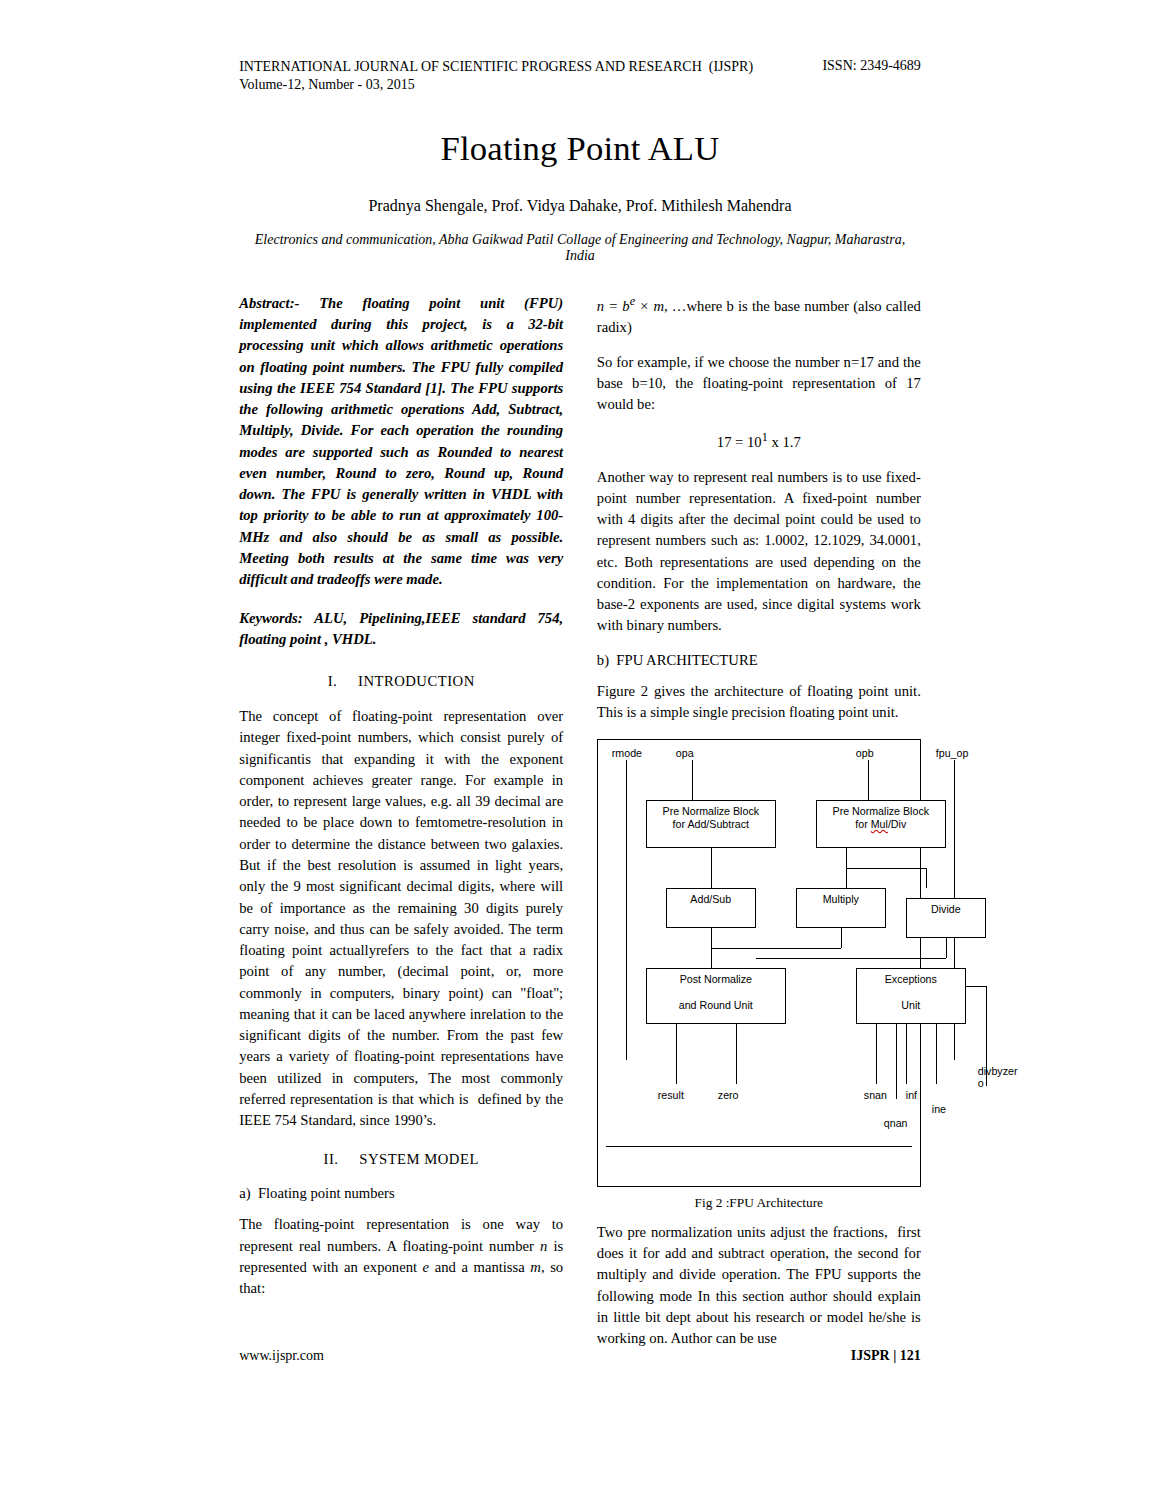INTERNATIONAL JOURNAL OF SCIENTIFIC PROGRESS AND RESEARCH (IJSPR)
Volume-12, Number - 03, 2015
ISSN: 2349-4689
Floating Point ALU
Pradnya Shengale, Prof. Vidya Dahake, Prof. Mithilesh Mahendra
Electronics and communication, Abha Gaikwad Patil Collage of Engineering and Technology, Nagpur, Maharastra, India
Abstract:- The floating point unit (FPU) implemented during this project, is a 32-bit processing unit which allows arithmetic operations on floating point numbers. The FPU fully compiled using the IEEE 754 Standard [1]. The FPU supports the following arithmetic operations Add, Subtract, Multiply, Divide. For each operation the rounding modes are supported such as Rounded to nearest even number, Round to zero, Round up, Round down. The FPU is generally written in VHDL with top priority to be able to run at approximately 100-MHz and also should be as small as possible. Meeting both results at the same time was very difficult and tradeoffs were made.
Keywords: ALU, Pipelining,IEEE standard 754, floating point , VHDL.
I. Introduction
The concept of floating-point representation over integer fixed-point numbers, which consist purely of significantis that expanding it with the exponent component achieves greater range. For example in order, to represent large values, e.g. all 39 decimal are needed to be place down to femtometre-resolution in order to determine the distance between two galaxies. But if the best resolution is assumed in light years, only the 9 most significant decimal digits, where will be of importance as the remaining 30 digits purely carry noise, and thus can be safely avoided. The term floating point actuallyrefers to the fact that a radix point of any number, (decimal point, or, more commonly in computers, binary point) can "float"; meaning that it can be laced anywhere inrelation to the significant digits of the number. From the past few years a variety of floating-point representations have been utilized in computers, The most commonly referred representation is that which is defined by the IEEE 754 Standard, since 1990’s.
II. System Model
a) Floating point numbers
The floating-point representation is one way to represent real numbers. A floating-point number n is represented with an exponent e and a mantissa m, so that:
n = be × m, …where b is the base number (also called radix)
So for example, if we choose the number n=17 and the base b=10, the floating-point representation of 17 would be:
17 = 101 x 1.7
Another way to represent real numbers is to use fixed-point number representation. A fixed-point number with 4 digits after the decimal point could be used to represent numbers such as: 1.0002, 12.1029, 34.0001, etc. Both representations are used depending on the condition. For the implementation on hardware, the base-2 exponents are used, since digital systems work with binary numbers.
b) FPU ARCHITECTURE
Figure 2 gives the architecture of floating point unit. This is a simple single precision floating point unit.
rmode
opa
opb
fpu_op
Pre Normalize Block
for Add/Subtract
Pre Normalize Block
for Mul/Div
Add/Sub
Multiply
Divide
Post Normalize
and Round Unit
Exceptions
Unit
result
zero
snan
inf
ine
qnan
divbyzer
o
Fig 2 :FPU Architecture
Two pre normalization units adjust the fractions, first does it for add and subtract operation, the second for multiply and divide operation. The FPU supports the following mode In this section author should explain in little bit dept about his research or model he/she is working on. Author can be use
www.ijspr.com
IJSPR | 121